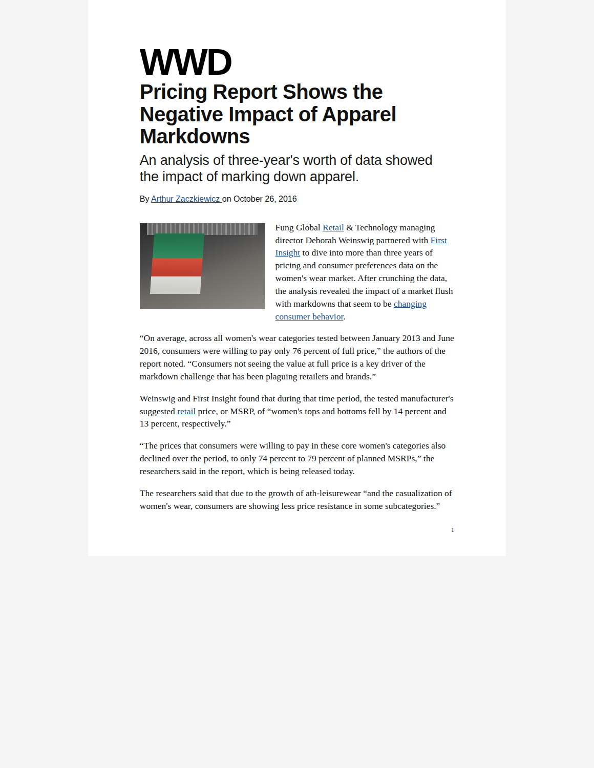WWD
Pricing Report Shows the Negative Impact of Apparel Markdowns
An analysis of three-year's worth of data showed the impact of marking down apparel.
By Arthur Zaczkiewicz on October 26, 2016
Fung Global Retail & Technology managing director Deborah Weinswig partnered with First Insight to dive into more than three years of pricing and consumer preferences data on the women's wear market. After crunching the data, the analysis revealed the impact of a market flush with markdowns that seem to be changing consumer behavior.
“On average, across all women's wear categories tested between January 2013 and June 2016, consumers were willing to pay only 76 percent of full price,” the authors of the report noted. “Consumers not seeing the value at full price is a key driver of the markdown challenge that has been plaguing retailers and brands.”
Weinswig and First Insight found that during that time period, the tested manufacturer's suggested retail price, or MSRP, of “women's tops and bottoms fell by 14 percent and 13 percent, respectively.”
“The prices that consumers were willing to pay in these core women's categories also declined over the period, to only 74 percent to 79 percent of planned MSRPs,” the researchers said in the report, which is being released today.
The researchers said that due to the growth of ath-leisurewear “and the casualization of women's wear, consumers are showing less price resistance in some subcategories.”
1